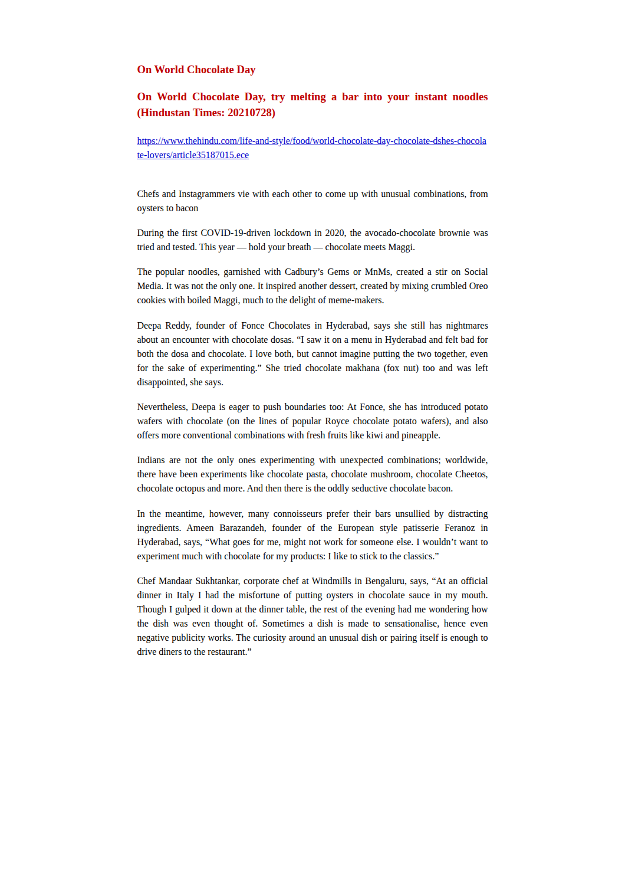On World Chocolate Day
On World Chocolate Day, try melting a bar into your instant noodles (Hindustan Times: 20210728)
https://www.thehindu.com/life-and-style/food/world-chocolate-day-chocolate-dshes-chocolate-lovers/article35187015.ece
Chefs and Instagrammers vie with each other to come up with unusual combinations, from oysters to bacon
During the first COVID-19-driven lockdown in 2020, the avocado-chocolate brownie was tried and tested. This year — hold your breath — chocolate meets Maggi.
The popular noodles, garnished with Cadbury’s Gems or MnMs, created a stir on Social Media. It was not the only one. It inspired another dessert, created by mixing crumbled Oreo cookies with boiled Maggi, much to the delight of meme-makers.
Deepa Reddy, founder of Fonce Chocolates in Hyderabad, says she still has nightmares about an encounter with chocolate dosas. “I saw it on a menu in Hyderabad and felt bad for both the dosa and chocolate. I love both, but cannot imagine putting the two together, even for the sake of experimenting.” She tried chocolate makhana (fox nut) too and was left disappointed, she says.
Nevertheless, Deepa is eager to push boundaries too: At Fonce, she has introduced potato wafers with chocolate (on the lines of popular Royce chocolate potato wafers), and also offers more conventional combinations with fresh fruits like kiwi and pineapple.
Indians are not the only ones experimenting with unexpected combinations; worldwide, there have been experiments like chocolate pasta, chocolate mushroom, chocolate Cheetos, chocolate octopus and more. And then there is the oddly seductive chocolate bacon.
In the meantime, however, many connoisseurs prefer their bars unsullied by distracting ingredients. Ameen Barazandeh, founder of the European style patisserie Feranoz in Hyderabad, says, “What goes for me, might not work for someone else. I wouldn’t want to experiment much with chocolate for my products: I like to stick to the classics.”
Chef Mandaar Sukhtankar, corporate chef at Windmills in Bengaluru, says, “At an official dinner in Italy I had the misfortune of putting oysters in chocolate sauce in my mouth. Though I gulped it down at the dinner table, the rest of the evening had me wondering how the dish was even thought of. Sometimes a dish is made to sensationalise, hence even negative publicity works. The curiosity around an unusual dish or pairing itself is enough to drive diners to the restaurant.”